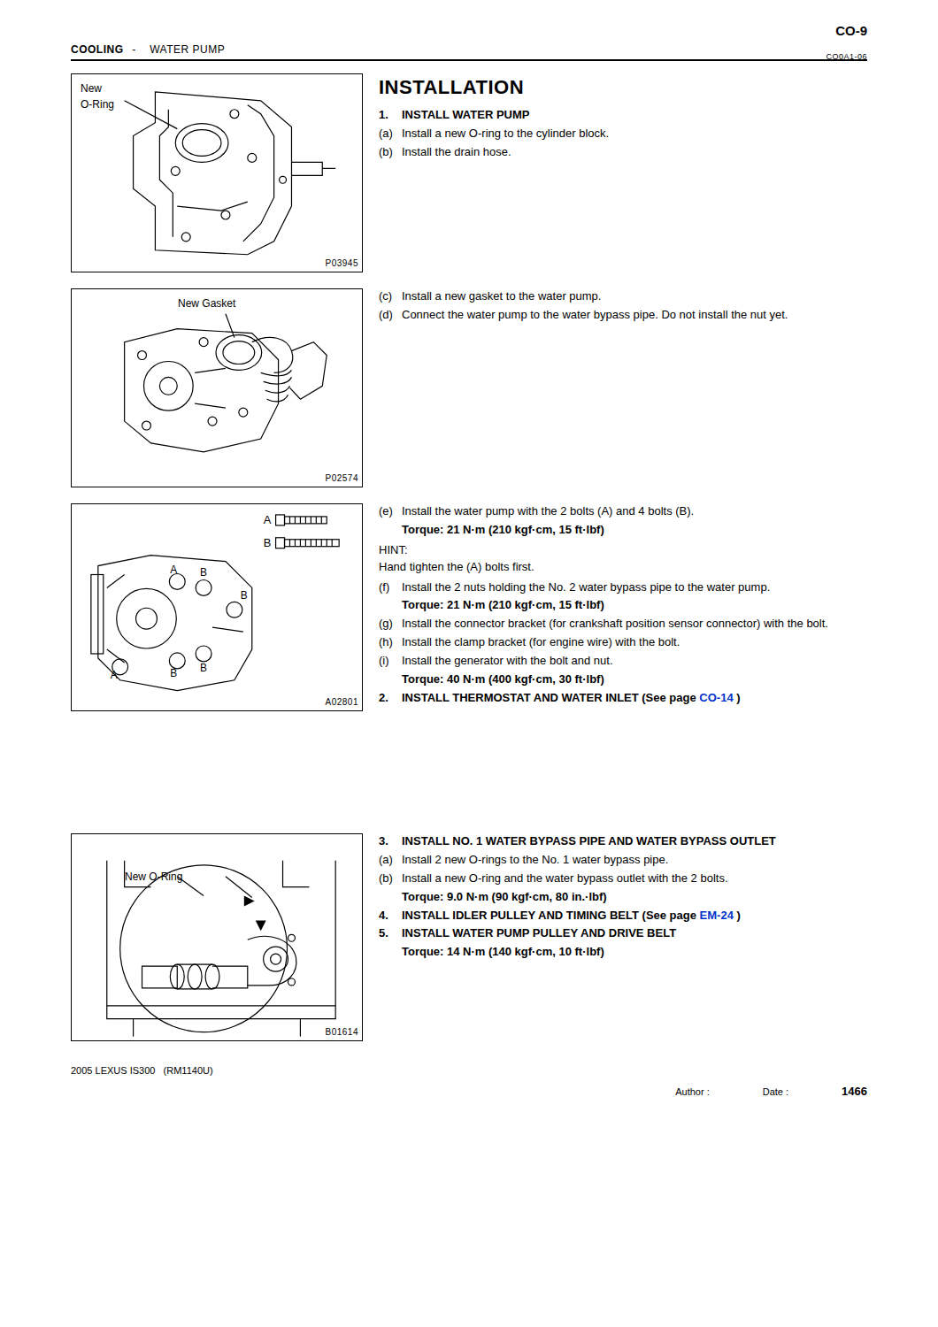CO-9
COOLING - WATER PUMP
CO0A1-06
New
O-Ring
P03945
INSTALLATION
1. INSTALL WATER PUMP
(a) Install a new O-ring to the cylinder block.
(b) Install the drain hose.
New Gasket
P02574
(c) Install a new gasket to the water pump.
(d) Connect the water pump to the water bypass pipe. Do not install the nut yet.
A B A B B B B A
A02801
(e) Install the water pump with the 2 bolts (A) and 4 bolts (B).
Torque: 21 N·m (210 kgf·cm, 15 ft·lbf)
HINT:
Hand tighten the (A) bolts first.
(f) Install the 2 nuts holding the No. 2 water bypass pipe to the water pump.
Torque: 21 N·m (210 kgf·cm, 15 ft·lbf)
(g) Install the connector bracket (for crankshaft position sensor connector) with the bolt.
(h) Install the clamp bracket (for engine wire) with the bolt.
(i) Install the generator with the bolt and nut.
Torque: 40 N·m (400 kgf·cm, 30 ft·lbf)
2. INSTALL THERMOSTAT AND WATER INLET (See page CO-14 )
New O-Ring
B01614
3. INSTALL NO. 1 WATER BYPASS PIPE AND WATER BYPASS OUTLET
(a) Install 2 new O-rings to the No. 1 water bypass pipe.
(b) Install a new O-ring and the water bypass outlet with the 2 bolts.
Torque: 9.0 N·m (90 kgf·cm, 80 in.·lbf)
4. INSTALL IDLER PULLEY AND TIMING BELT (See page EM-24 )
5. INSTALL WATER PUMP PULLEY AND DRIVE BELT
Torque: 14 N·m (140 kgf·cm, 10 ft·lbf)
2005 LEXUS IS300 (RM1140U)
Author : Date : 1466